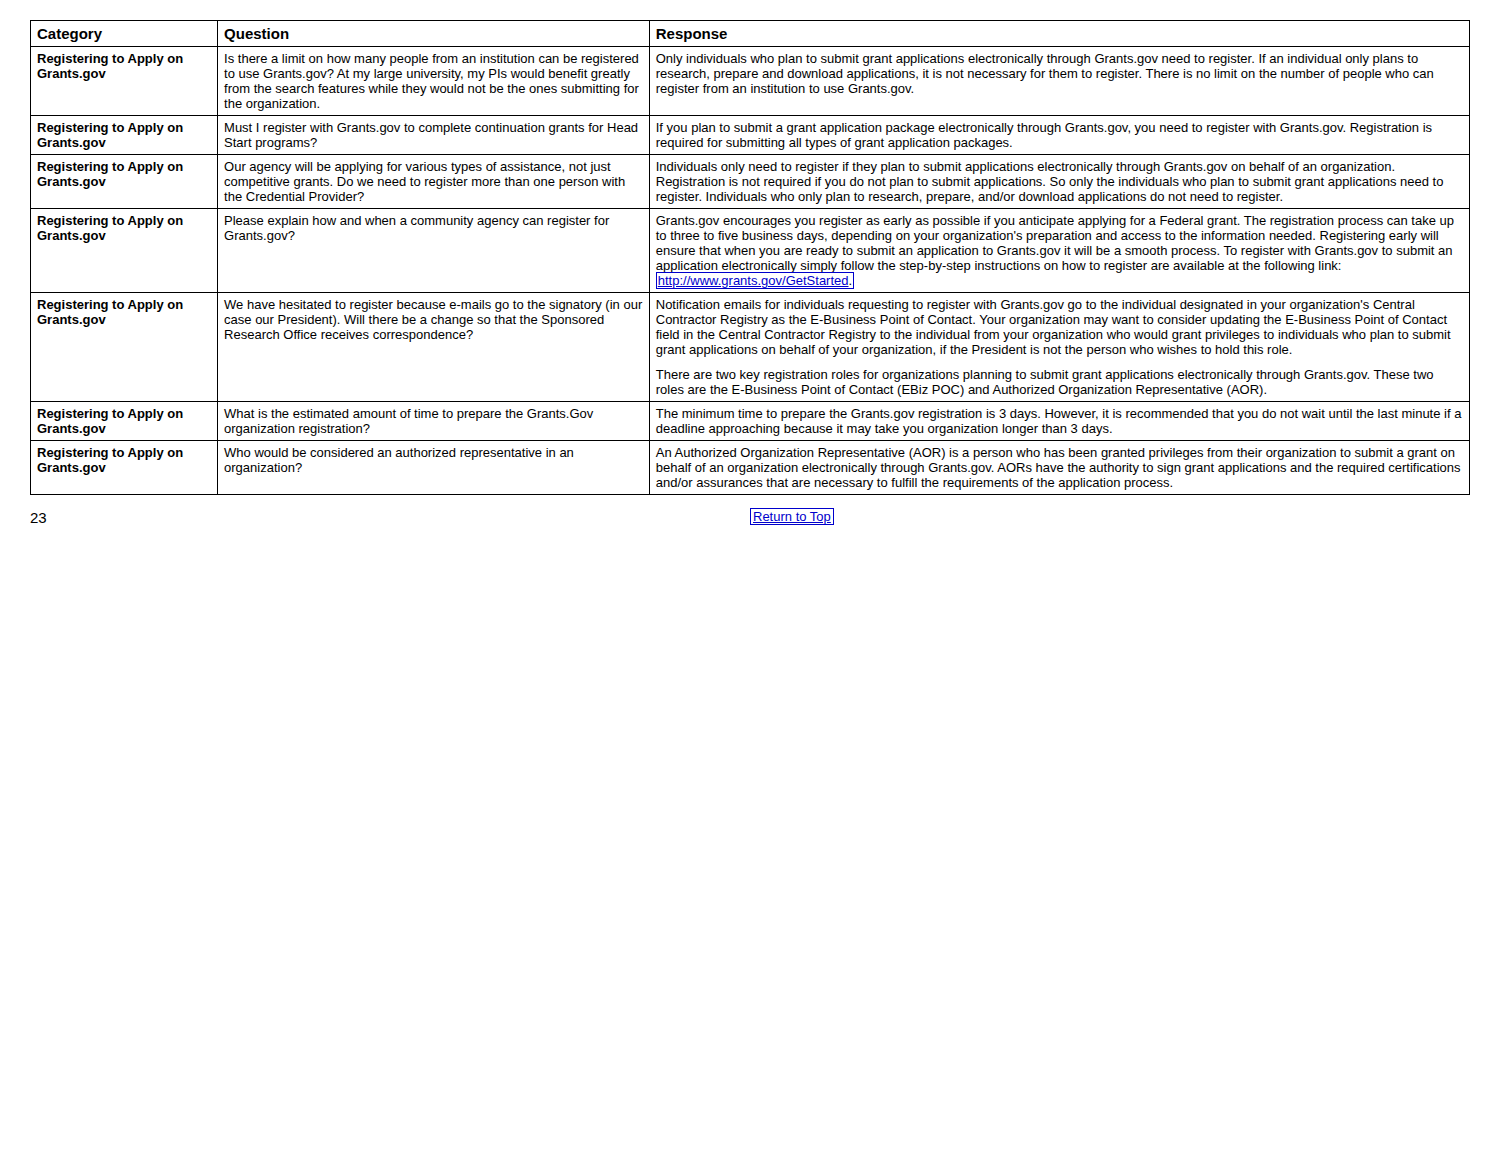| Category | Question | Response |
| --- | --- | --- |
| Registering to Apply on Grants.gov | Is there a limit on how many people from an institution can be registered to use Grants.gov? At my large university, my PIs would benefit greatly from the search features while they would not be the ones submitting for the organization. | Only individuals who plan to submit grant applications electronically through Grants.gov need to register. If an individual only plans to research, prepare and download applications, it is not necessary for them to register. There is no limit on the number of people who can register from an institution to use Grants.gov. |
| Registering to Apply on Grants.gov | Must I register with Grants.gov to complete continuation grants for Head Start programs? | If you plan to submit a grant application package electronically through Grants.gov, you need to register with Grants.gov. Registration is required for submitting all types of grant application packages. |
| Registering to Apply on Grants.gov | Our agency will be applying for various types of assistance, not just competitive grants. Do we need to register more than one person with the Credential Provider? | Individuals only need to register if they plan to submit applications electronically through Grants.gov on behalf of an organization. Registration is not required if you do not plan to submit applications. So only the individuals who plan to submit grant applications need to register. Individuals who only plan to research, prepare, and/or download applications do not need to register. |
| Registering to Apply on Grants.gov | Please explain how and when a community agency can register for Grants.gov? | Grants.gov encourages you register as early as possible if you anticipate applying for a Federal grant. The registration process can take up to three to five business days, depending on your organization's preparation and access to the information needed. Registering early will ensure that when you are ready to submit an application to Grants.gov it will be a smooth process. To register with Grants.gov to submit an application electronically simply follow the step-by-step instructions on how to register are available at the following link: http://www.grants.gov/GetStarted . |
| Registering to Apply on Grants.gov | We have hesitated to register because e-mails go to the signatory (in our case our President). Will there be a change so that the Sponsored Research Office receives correspondence? | Notification emails for individuals requesting to register with Grants.gov go to the individual designated in your organization's Central Contractor Registry as the E-Business Point of Contact. Your organization may want to consider updating the E-Business Point of Contact field in the Central Contractor Registry to the individual from your organization who would grant privileges to individuals who plan to submit grant applications on behalf of your organization, if the President is not the person who wishes to hold this role. There are two key registration roles for organizations planning to submit grant applications electronically through Grants.gov. These two roles are the E-Business Point of Contact (EBiz POC) and Authorized Organization Representative (AOR). |
| Registering to Apply on Grants.gov | What is the estimated amount of time to prepare the Grants.Gov organization registration? | The minimum time to prepare the Grants.gov registration is 3 days. However, it is recommended that you do not wait until the last minute if a deadline approaching because it may take you organization longer than 3 days. |
| Registering to Apply on Grants.gov | Who would be considered an authorized representative in an organization? | An Authorized Organization Representative (AOR) is a person who has been granted privileges from their organization to submit a grant on behalf of an organization electronically through Grants.gov. AORs have the authority to sign grant applications and the required certifications and/or assurances that are necessary to fulfill the requirements of the application process. |
23 Return to Top